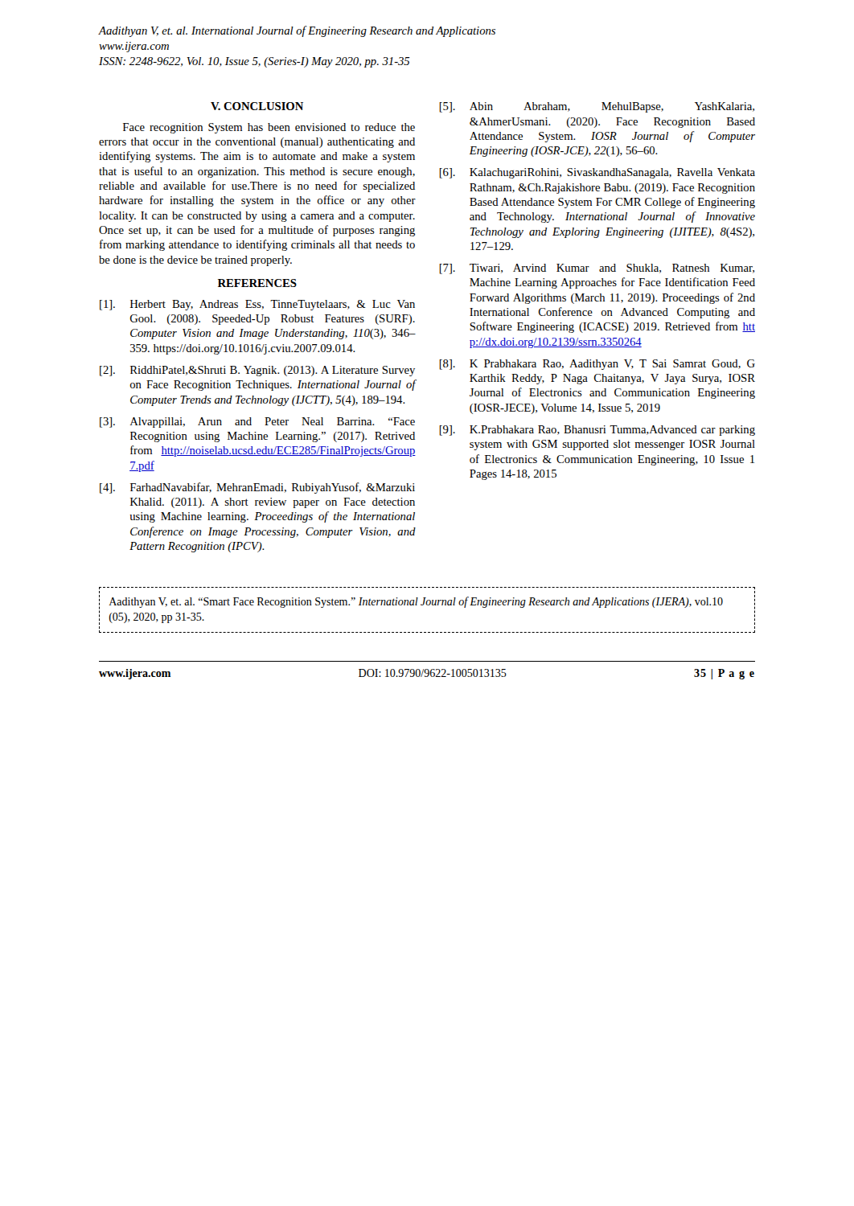Aadithyan V, et. al. International Journal of Engineering Research and Applications www.ijera.com ISSN: 2248-9622, Vol. 10, Issue 5, (Series-I) May 2020, pp. 31-35
V. Conclusion
Face recognition System has been envisioned to reduce the errors that occur in the conventional (manual) authenticating and identifying systems. The aim is to automate and make a system that is useful to an organization. This method is secure enough, reliable and available for use.There is no need for specialized hardware for installing the system in the office or any other locality. It can be constructed by using a camera and a computer. Once set up, it can be used for a multitude of purposes ranging from marking attendance to identifying criminals all that needs to be done is the device be trained properly.
References
Herbert Bay, Andreas Ess, TinneTuytelaars, & Luc Van Gool. (2008). Speeded-Up Robust Features (SURF). Computer Vision and Image Understanding, 110(3), 346–359. https://doi.org/10.1016/j.cviu.2007.09.014.
RiddhiPatel,&Shruti B. Yagnik. (2013). A Literature Survey on Face Recognition Techniques. International Journal of Computer Trends and Technology (IJCTT), 5(4), 189–194.
Alvappillai, Arun and Peter Neal Barrina. “Face Recognition using Machine Learning.” (2017). Retrived from http://noiselab.ucsd.edu/ECE285/FinalProjects/Group7.pdf
FarhadNavabifar, MehranEmadi, RubiyahYusof, &Marzuki Khalid. (2011). A short review paper on Face detection using Machine learning. Proceedings of the International Conference on Image Processing, Computer Vision, and Pattern Recognition (IPCV).
Abin Abraham, MehulBapse, YashKalaria, &AhmerUsmani. (2020). Face Recognition Based Attendance System. IOSR Journal of Computer Engineering (IOSR-JCE), 22(1), 56–60.
KalachugariRohini, SivaskandhaSanagala, Ravella Venkata Rathnam, &Ch.Rajakishore Babu. (2019). Face Recognition Based Attendance System For CMR College of Engineering and Technology. International Journal of Innovative Technology and Exploring Engineering (IJITEE), 8(4S2), 127–129.
Tiwari, Arvind Kumar and Shukla, Ratnesh Kumar, Machine Learning Approaches for Face Identification Feed Forward Algorithms (March 11, 2019). Proceedings of 2nd International Conference on Advanced Computing and Software Engineering (ICACSE) 2019. Retrieved from http://dx.doi.org/10.2139/ssrn.3350264
K Prabhakara Rao, Aadithyan V, T Sai Samrat Goud, G Karthik Reddy, P Naga Chaitanya, V Jaya Surya, IOSR Journal of Electronics and Communication Engineering (IOSR-JECE), Volume 14, Issue 5, 2019
K.Prabhakara Rao, Bhanusri Tumma,Advanced car parking system with GSM supported slot messenger IOSR Journal of Electronics & Communication Engineering, 10 Issue 1 Pages 14-18, 2015
Aadithyan V, et. al. “Smart Face Recognition System.” International Journal of Engineering Research and Applications (IJERA), vol.10 (05), 2020, pp 31-35.
www.ijera.com DOI: 10.9790/9622-1005013135 35 | P a g e